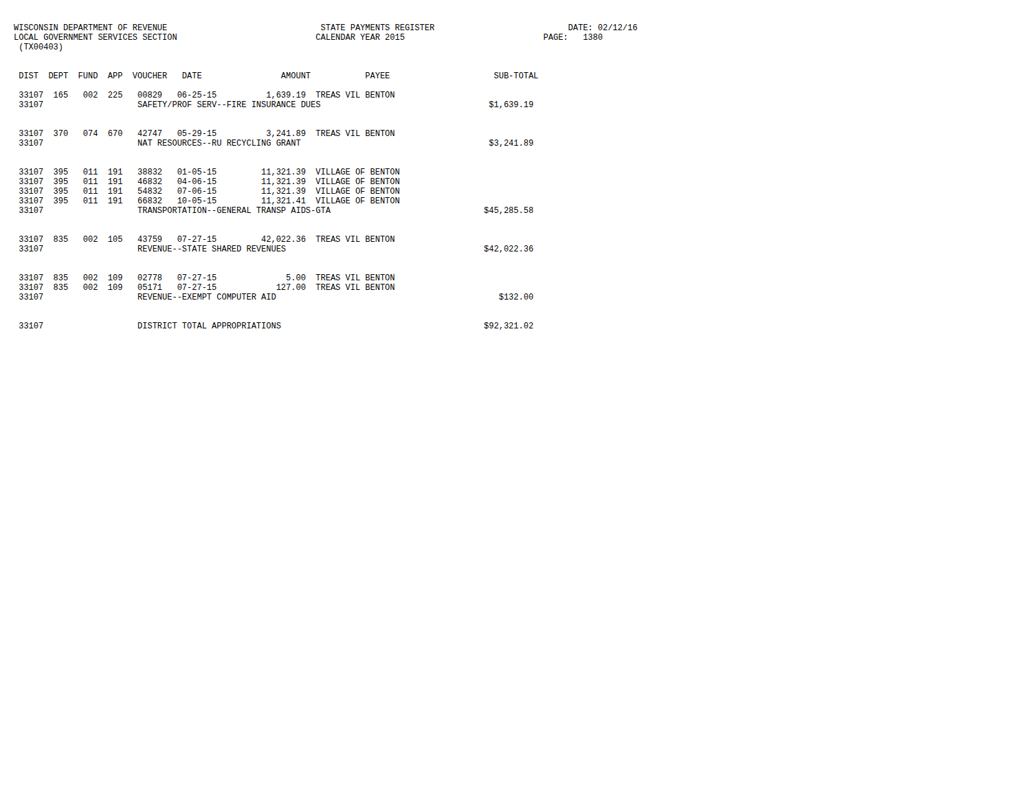WISCONSIN DEPARTMENT OF REVENUE STATE PAYMENTS REGISTER DATE: 02/12/16 LOCAL GOVERNMENT SERVICES SECTION CALENDAR YEAR 2015 PAGE: 1380 (TX00403) DIST DEPT FUND APP VOUCHER DATE AMOUNT PAYEE SUB-TOTAL 33107 165 002 225 00829 06-25-15 1,639.19 TREAS VIL BENTON 33107 SAFETY/PROF SERV--FIRE INSURANCE DUES $1,639.19 33107 370 074 670 42747 05-29-15 3,241.89 TREAS VIL BENTON 33107 NAT RESOURCES--RU RECYCLING GRANT $3,241.89 33107 395 011 191 38832 01-05-15 11,321.39 VILLAGE OF BENTON 33107 395 011 191 46832 04-06-15 11,321.39 VILLAGE OF BENTON 33107 395 011 191 54832 07-06-15 11,321.39 VILLAGE OF BENTON 33107 395 011 191 66832 10-05-15 11,321.41 VILLAGE OF BENTON 33107 TRANSPORTATION--GENERAL TRANSP AIDS-GTA $45,285.58 33107 835 002 105 43759 07-27-15 42,022.36 TREAS VIL BENTON 33107 REVENUE--STATE SHARED REVENUES $42,022.36 33107 835 002 109 02778 07-27-15 5.00 TREAS VIL BENTON 33107 835 002 109 05171 07-27-15 127.00 TREAS VIL BENTON 33107 REVENUE--EXEMPT COMPUTER AID $132.00 33107 DISTRICT TOTAL APPROPRIATIONS $92,321.02